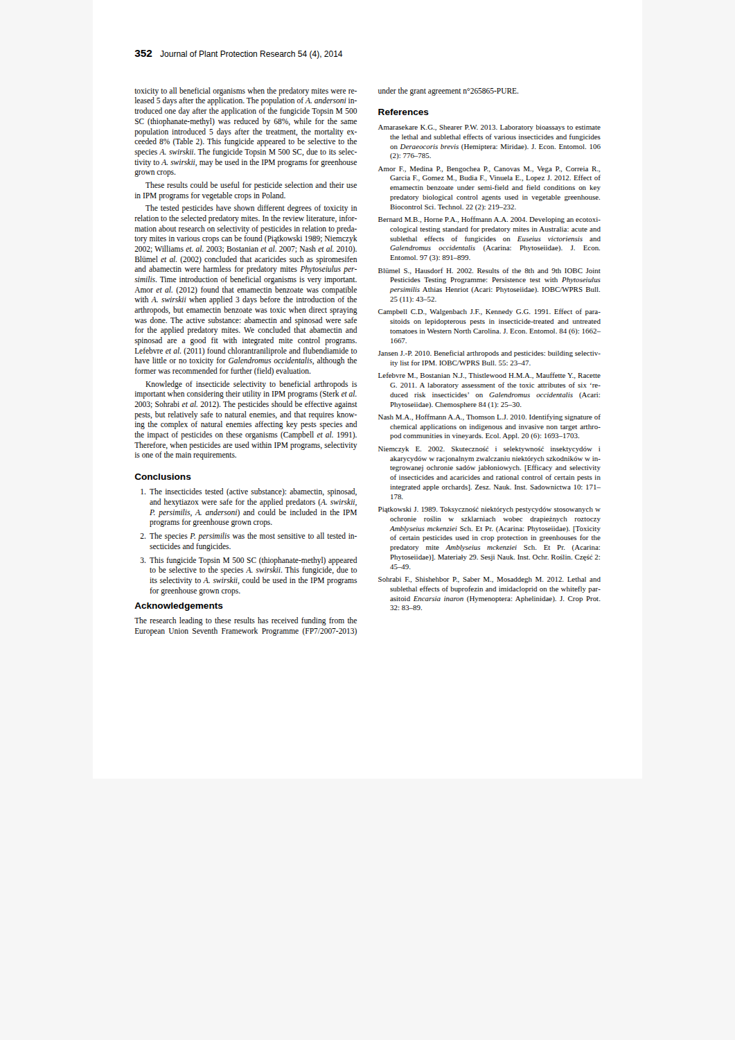352 Journal of Plant Protection Research 54 (4), 2014
toxicity to all beneficial organisms when the predatory mites were released 5 days after the application. The population of A. andersoni introduced one day after the application of the fungicide Topsin M 500 SC (thiophanate-methyl) was reduced by 68%, while for the same population introduced 5 days after the treatment, the mortality exceeded 8% (Table 2). This fungicide appeared to be selective to the species A. swirskii. The fungicide Topsin M 500 SC, due to its selectivity to A. swirskii, may be used in the IPM programs for greenhouse grown crops.
These results could be useful for pesticide selection and their use in IPM programs for vegetable crops in Poland.
The tested pesticides have shown different degrees of toxicity in relation to the selected predatory mites. In the review literature, information about research on selectivity of pesticides in relation to predatory mites in various crops can be found (Piątkowski 1989; Niemczyk 2002; Williams et. al. 2003; Bostanian et al. 2007; Nash et al. 2010). Blümel et al. (2002) concluded that acaricides such as spiromesifen and abamectin were harmless for predatory mites Phytoseiulus persimilis. Time introduction of beneficial organisms is very important. Amor et al. (2012) found that emamectin benzoate was compatible with A. swirskii when applied 3 days before the introduction of the arthropods, but emamectin benzoate was toxic when direct spraying was done. The active substance: abamectin and spinosad were safe for the applied predatory mites. We concluded that abamectin and spinosad are a good fit with integrated mite control programs. Lefebvre et al. (2011) found chlorantraniliprole and flubendiamide to have little or no toxicity for Galendromus occidentalis, although the former was recommended for further (field) evaluation.
Knowledge of insecticide selectivity to beneficial arthropods is important when considering their utility in IPM programs (Sterk et al. 2003; Sohrabi et al. 2012). The pesticides should be effective against pests, but relatively safe to natural enemies, and that requires knowing the complex of natural enemies affecting key pests species and the impact of pesticides on these organisms (Campbell et al. 1991). Therefore, when pesticides are used within IPM programs, selectivity is one of the main requirements.
Conclusions
The insecticides tested (active substance): abamectin, spinosad, and hexytiazox were safe for the applied predators (A. swirskii, P. persimilis, A. andersoni) and could be included in the IPM programs for greenhouse grown crops.
The species P. persimilis was the most sensitive to all tested insecticides and fungicides.
This fungicide Topsin M 500 SC (thiophanate-methyl) appeared to be selective to the species A. swirskii. This fungicide, due to its selectivity to A. swirskii, could be used in the IPM programs for greenhouse grown crops.
Acknowledgements
The research leading to these results has received funding from the European Union Seventh Framework Programme (FP7/2007-2013) under the grant agreement n°265865-PURE.
References
Amarasekare K.G., Shearer P.W. 2013. Laboratory bioassays to estimate the lethal and sublethal effects of various insecticides and fungicides on Deraeocoris brevis (Hemiptera: Miridae). J. Econ. Entomol. 106 (2): 776–785.
Amor F., Medina P., Bengochea P., Canovas M., Vega P., Correia R., Garcia F., Gomez M., Budia F., Vinuela E., Lopez J. 2012. Effect of emamectin benzoate under semi-field and field conditions on key predatory biological control agents used in vegetable greenhouse. Biocontrol Sci. Technol. 22 (2): 219–232.
Bernard M.B., Horne P.A., Hoffmann A.A. 2004. Developing an ecotoxicological testing standard for predatory mites in Australia: acute and sublethal effects of fungicides on Euseius victoriensis and Galendromus occidentalis (Acarina: Phytoseiidae). J. Econ. Entomol. 97 (3): 891–899.
Blümel S., Hausdorf H. 2002. Results of the 8th and 9th IOBC Joint Pesticides Testing Programme: Persistence test with Phytoseiulus persimilis Athias Henriot (Acari: Phytoseiidae). IOBC/WPRS Bull. 25 (11): 43–52.
Campbell C.D., Walgenbach J.F., Kennedy G.G. 1991. Effect of parasitoids on lepidopterous pests in insecticide-treated and untreated tomatoes in Western North Carolina. J. Econ. Entomol. 84 (6): 1662–1667.
Jansen J.-P. 2010. Beneficial arthropods and pesticides: building selectivity list for IPM. IOBC/WPRS Bull. 55: 23–47.
Lefebvre M., Bostanian N.J., Thistlewood H.M.A., Mauffette Y., Racette G. 2011. A laboratory assessment of the toxic attributes of six ‘reduced risk insecticides’ on Galendromus occidentalis (Acari: Phytoseiidae). Chemosphere 84 (1): 25–30.
Nash M.A., Hoffmann A.A., Thomson L.J. 2010. Identifying signature of chemical applications on indigenous and invasive non target arthropod communities in vineyards. Ecol. Appl. 20 (6): 1693–1703.
Niemczyk E. 2002. Skuteczność i selektywność insektycydów i akarycydów w racjonalnym zwalczaniu niektórych szkodników w integrowanej ochronie sadów jabłoniowych. [Efficacy and selectivity of insecticides and acaricides and rational control of certain pests in integrated apple orchards]. Zesz. Nauk. Inst. Sadownictwa 10: 171–178.
Piątkowski J. 1989. Toksyczność niektórych pestycydów stosowanych w ochronie roślin w szklarniach wobec drapieżnych roztoczy Amblyseius mckenziei Sch. Et Pr. (Acarina: Phytoseiidae). [Toxicity of certain pesticides used in crop protection in greenhouses for the predatory mite Amblyseius mckenziei Sch. Et Pr. (Acarina: Phytoseiidae)]. Materiały 29. Sesji Nauk. Inst. Ochr. Roślin. Część 2: 45–49.
Sohrabi F., Shishehbor P., Saber M., Mosaddegh M. 2012. Lethal and sublethal effects of buprofezin and imidacloprid on the whitefly parasitoid Encarsia inaron (Hymenoptera: Aphelinidae). J. Crop Prot. 32: 83–89.